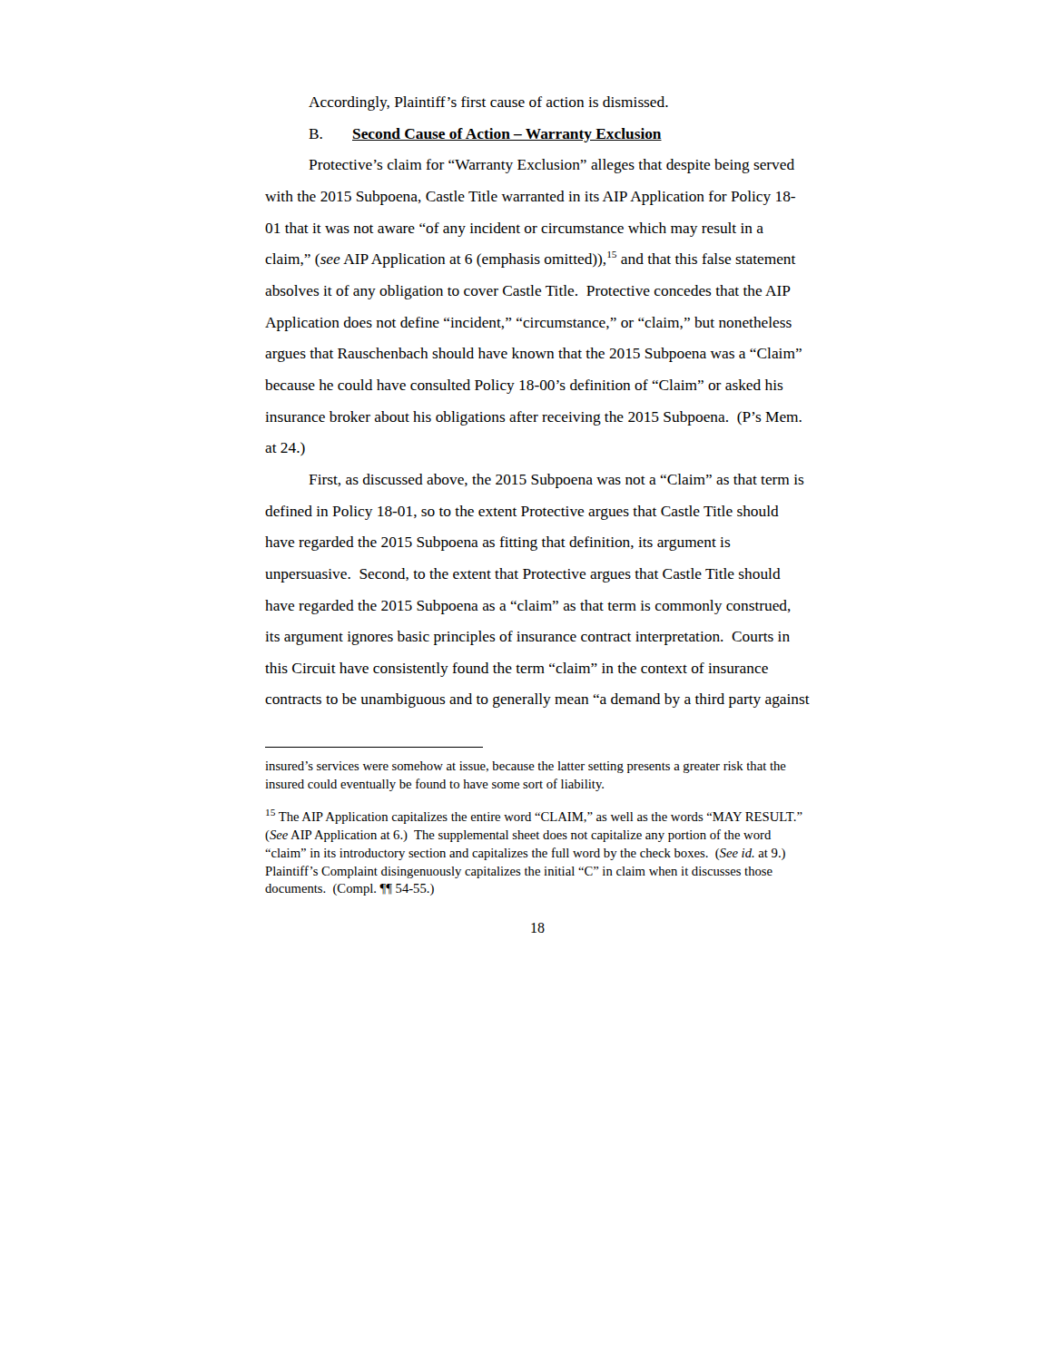Accordingly, Plaintiff’s first cause of action is dismissed.
B. Second Cause of Action – Warranty Exclusion
Protective’s claim for “Warranty Exclusion” alleges that despite being served with the 2015 Subpoena, Castle Title warranted in its AIP Application for Policy 18-01 that it was not aware “of any incident or circumstance which may result in a claim,” (see AIP Application at 6 (emphasis omitted)),15 and that this false statement absolves it of any obligation to cover Castle Title. Protective concedes that the AIP Application does not define “incident,” “circumstance,” or “claim,” but nonetheless argues that Rauschenbach should have known that the 2015 Subpoena was a “Claim” because he could have consulted Policy 18-00’s definition of “Claim” or asked his insurance broker about his obligations after receiving the 2015 Subpoena. (P’s Mem. at 24.)
First, as discussed above, the 2015 Subpoena was not a “Claim” as that term is defined in Policy 18-01, so to the extent Protective argues that Castle Title should have regarded the 2015 Subpoena as fitting that definition, its argument is unpersuasive. Second, to the extent that Protective argues that Castle Title should have regarded the 2015 Subpoena as a “claim” as that term is commonly construed, its argument ignores basic principles of insurance contract interpretation. Courts in this Circuit have consistently found the term “claim” in the context of insurance contracts to be unambiguous and to generally mean “a demand by a third party against
insured’s services were somehow at issue, because the latter setting presents a greater risk that the insured could eventually be found to have some sort of liability.
15 The AIP Application capitalizes the entire word “CLAIM,” as well as the words “MAY RESULT.” (See AIP Application at 6.) The supplemental sheet does not capitalize any portion of the word “claim” in its introductory section and capitalizes the full word by the check boxes. (See id. at 9.) Plaintiff’s Complaint disingenuously capitalizes the initial “C” in claim when it discusses those documents. (Compl. ¶¶ 54-55.)
18